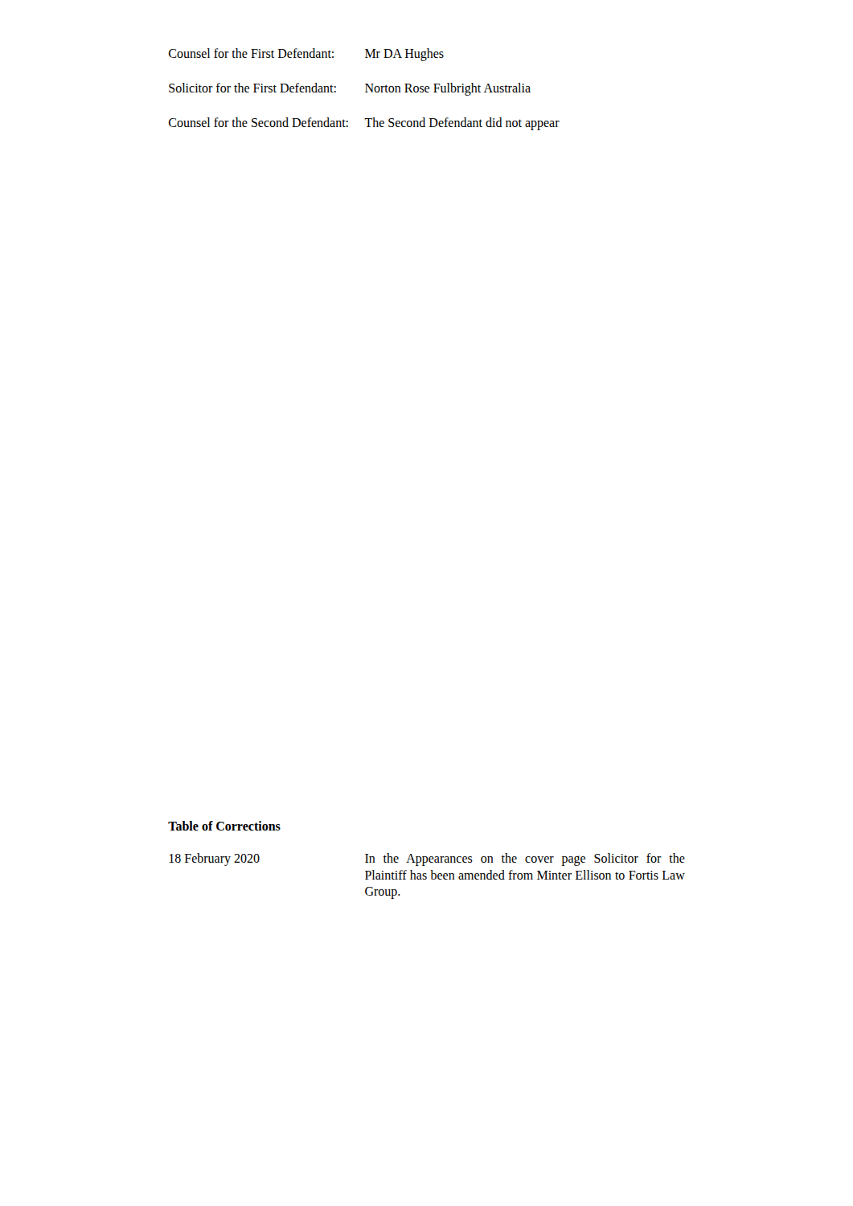| Counsel for the First Defendant: | Mr DA Hughes |
| Solicitor for the First Defendant: | Norton Rose Fulbright Australia |
| Counsel for the Second Defendant: | The Second Defendant did not appear |
Table of Corrections
| 18 February 2020 | In the Appearances on the cover page Solicitor for the Plaintiff has been amended from Minter Ellison to Fortis Law Group. |